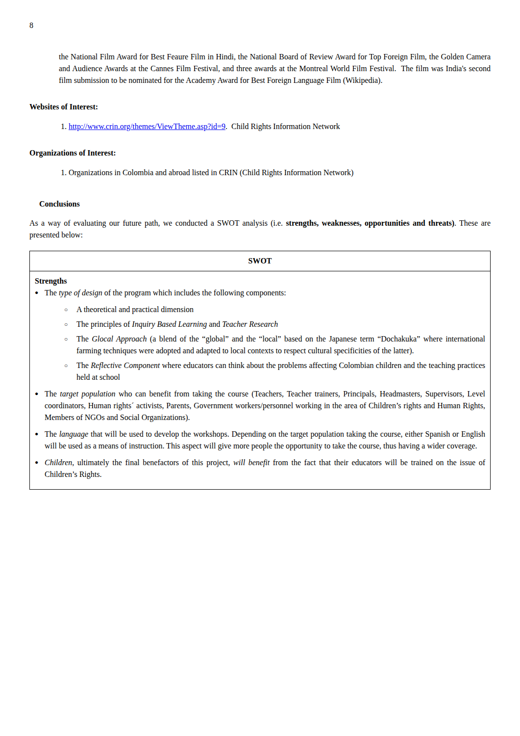8
the National Film Award for Best Feaure Film in Hindi, the National Board of Review Award for Top Foreign Film, the Golden Camera and Audience Awards at the Cannes Film Festival, and three awards at the Montreal World Film Festival. The film was India's second film submission to be nominated for the Academy Award for Best Foreign Language Film (Wikipedia).
Websites of Interest:
http://www.crin.org/themes/ViewTheme.asp?id=9. Child Rights Information Network
Organizations of Interest:
Organizations in Colombia and abroad listed in CRIN (Child Rights Information Network)
Conclusions
As a way of evaluating our future path, we conducted a SWOT analysis (i.e. strengths, weaknesses, opportunities and threats). These are presented below:
| SWOT |
| Strengths The type of design of the program which includes the following components: A theoretical and practical dimension The principles of Inquiry Based Learning and Teacher Research The Glocal Approach (a blend of the “global” and the “local” based on the Japanese term “Dochakuka” where international farming techniques were adopted and adapted to local contexts to respect cultural specificities of the latter). The Reflective Component where educators can think about the problems affecting Colombian children and the teaching practices held at school The target population who can benefit from taking the course (Teachers, Teacher trainers, Principals, Headmasters, Supervisors, Level coordinators, Human rights´ activists, Parents, Government workers/personnel working in the area of Children’s rights and Human Rights, Members of NGOs and Social Organizations). The language that will be used to develop the workshops. Depending on the target population taking the course, either Spanish or English will be used as a means of instruction. This aspect will give more people the opportunity to take the course, thus having a wider coverage. Children , ultimately the final benefactors of this project, will benefit from the fact that their educators will be trained on the issue of Children’s Rights. |